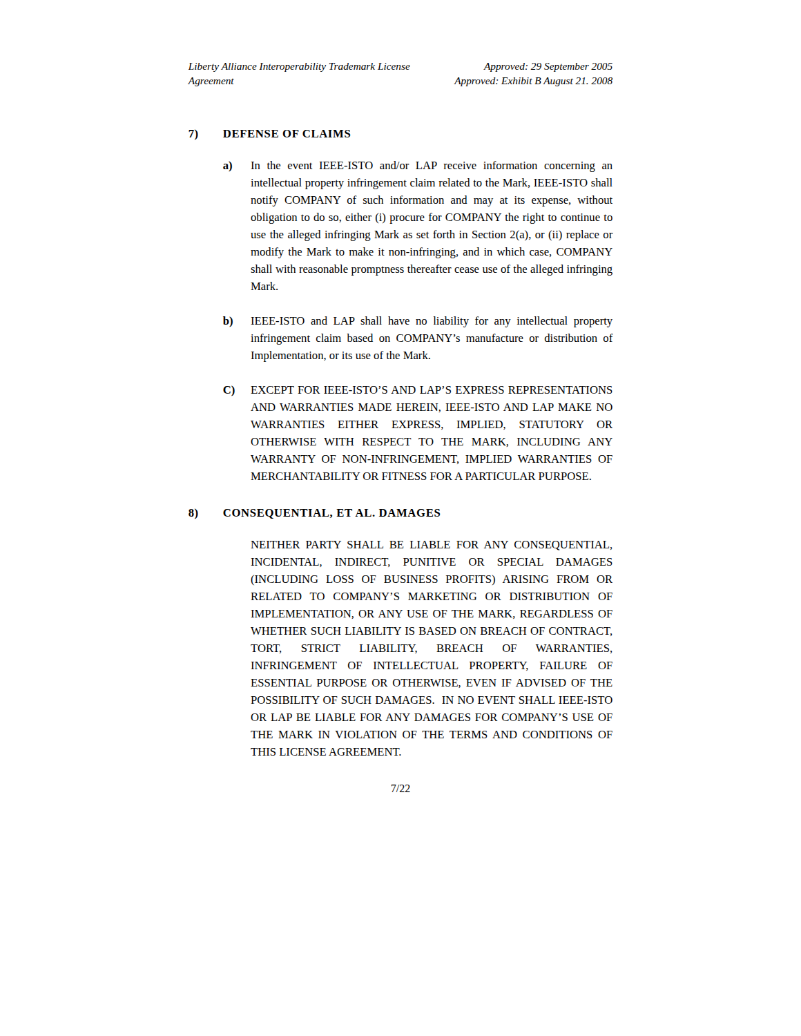Liberty Alliance Interoperability Trademark License Agreement
Approved: 29 September 2005
Approved: Exhibit B August 21. 2008
DEFENSE OF CLAIMS
In the event IEEE-ISTO and/or LAP receive information concerning an intellectual property infringement claim related to the Mark, IEEE-ISTO shall notify COMPANY of such information and may at its expense, without obligation to do so, either (i) procure for COMPANY the right to continue to use the alleged infringing Mark as set forth in Section 2(a), or (ii) replace or modify the Mark to make it non-infringing, and in which case, COMPANY shall with reasonable promptness thereafter cease use of the alleged infringing Mark.
IEEE-ISTO and LAP shall have no liability for any intellectual property infringement claim based on COMPANY’s manufacture or distribution of Implementation, or its use of the Mark.
EXCEPT FOR IEEE-ISTO’S AND LAP’S EXPRESS REPRESENTATIONS AND WARRANTIES MADE HEREIN, IEEE-ISTO AND LAP MAKE NO WARRANTIES EITHER EXPRESS, IMPLIED, STATUTORY OR OTHERWISE WITH RESPECT TO THE MARK, INCLUDING ANY WARRANTY OF NON-INFRINGEMENT, IMPLIED WARRANTIES OF MERCHANTABILITY OR FITNESS FOR A PARTICULAR PURPOSE.
CONSEQUENTIAL, ET AL. DAMAGES
NEITHER PARTY SHALL BE LIABLE FOR ANY CONSEQUENTIAL, INCIDENTAL, INDIRECT, PUNITIVE OR SPECIAL DAMAGES (INCLUDING LOSS OF BUSINESS PROFITS) ARISING FROM OR RELATED TO COMPANY’S MARKETING OR DISTRIBUTION OF IMPLEMENTATION, OR ANY USE OF THE MARK, REGARDLESS OF WHETHER SUCH LIABILITY IS BASED ON BREACH OF CONTRACT, TORT, STRICT LIABILITY, BREACH OF WARRANTIES, INFRINGEMENT OF INTELLECTUAL PROPERTY, FAILURE OF ESSENTIAL PURPOSE OR OTHERWISE, EVEN IF ADVISED OF THE POSSIBILITY OF SUCH DAMAGES. IN NO EVENT SHALL IEEE-ISTO OR LAP BE LIABLE FOR ANY DAMAGES FOR COMPANY’S USE OF THE MARK IN VIOLATION OF THE TERMS AND CONDITIONS OF THIS LICENSE AGREEMENT.
7/22